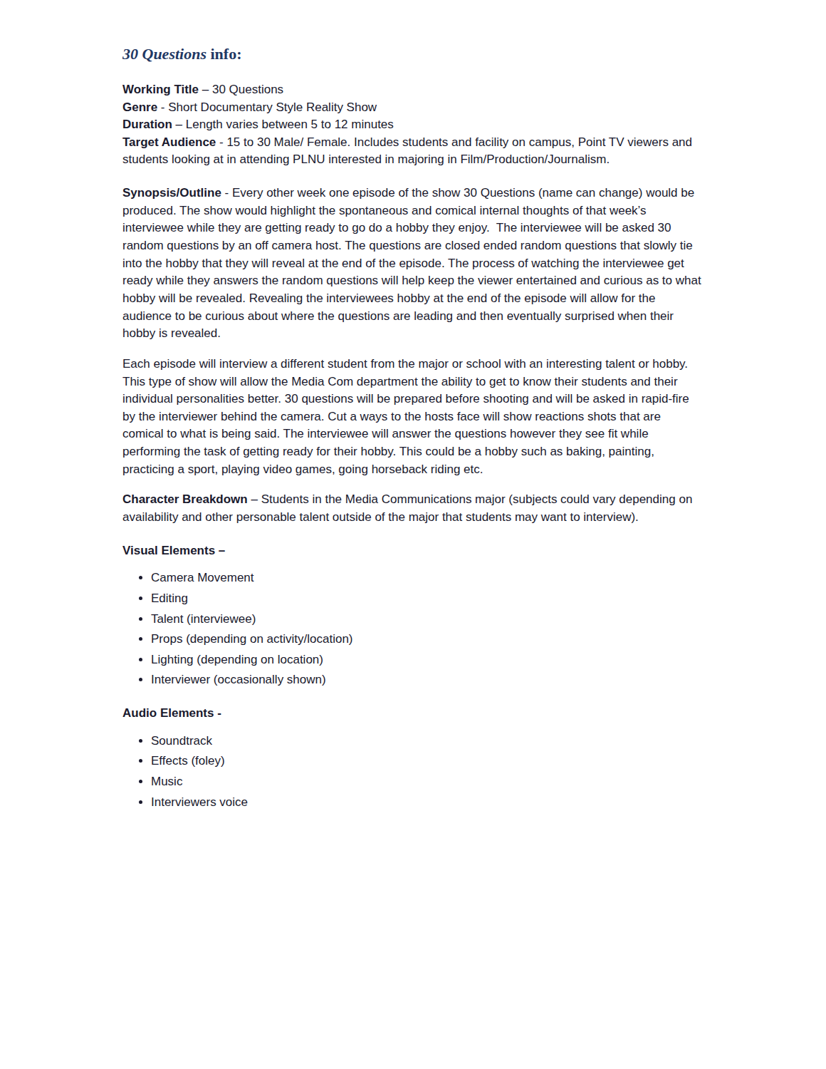30 Questions info:
Working Title – 30 Questions Genre - Short Documentary Style Reality Show Duration – Length varies between 5 to 12 minutes Target Audience - 15 to 30 Male/ Female. Includes students and facility on campus, Point TV viewers and students looking at in attending PLNU interested in majoring in Film/Production/Journalism.
Synopsis/Outline - Every other week one episode of the show 30 Questions (name can change) would be produced. The show would highlight the spontaneous and comical internal thoughts of that week’s interviewee while they are getting ready to go do a hobby they enjoy. The interviewee will be asked 30 random questions by an off camera host. The questions are closed ended random questions that slowly tie into the hobby that they will reveal at the end of the episode. The process of watching the interviewee get ready while they answers the random questions will help keep the viewer entertained and curious as to what hobby will be revealed. Revealing the interviewees hobby at the end of the episode will allow for the audience to be curious about where the questions are leading and then eventually surprised when their hobby is revealed.
Each episode will interview a different student from the major or school with an interesting talent or hobby. This type of show will allow the Media Com department the ability to get to know their students and their individual personalities better. 30 questions will be prepared before shooting and will be asked in rapid-fire by the interviewer behind the camera. Cut a ways to the hosts face will show reactions shots that are comical to what is being said. The interviewee will answer the questions however they see fit while performing the task of getting ready for their hobby. This could be a hobby such as baking, painting, practicing a sport, playing video games, going horseback riding etc.
Character Breakdown – Students in the Media Communications major (subjects could vary depending on availability and other personable talent outside of the major that students may want to interview).
Visual Elements –
Camera Movement
Editing
Talent (interviewee)
Props (depending on activity/location)
Lighting (depending on location)
Interviewer (occasionally shown)
Audio Elements -
Soundtrack
Effects (foley)
Music
Interviewers voice